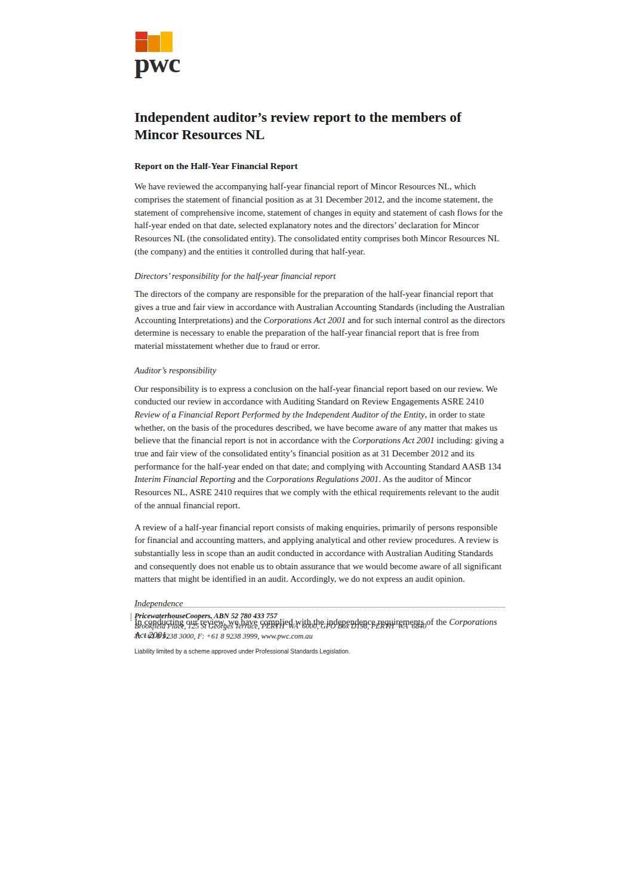pwc
Independent auditor’s review report to the members of
Mincor Resources NL
Report on the Half-Year Financial Report
We have reviewed the accompanying half-year financial report of Mincor Resources NL, which comprises the statement of financial position as at 31 December 2012, and the income statement, the statement of comprehensive income, statement of changes in equity and statement of cash flows for the half-year ended on that date, selected explanatory notes and the directors’ declaration for Mincor Resources NL (the consolidated entity). The consolidated entity comprises both Mincor Resources NL (the company) and the entities it controlled during that half-year.
Directors’ responsibility for the half-year financial report
The directors of the company are responsible for the preparation of the half-year financial report that gives a true and fair view in accordance with Australian Accounting Standards (including the Australian Accounting Interpretations) and the Corporations Act 2001 and for such internal control as the directors determine is necessary to enable the preparation of the half-year financial report that is free from material misstatement whether due to fraud or error.
Auditor’s responsibility
Our responsibility is to express a conclusion on the half-year financial report based on our review. We conducted our review in accordance with Auditing Standard on Review Engagements ASRE 2410 Review of a Financial Report Performed by the Independent Auditor of the Entity, in order to state whether, on the basis of the procedures described, we have become aware of any matter that makes us believe that the financial report is not in accordance with the Corporations Act 2001 including: giving a true and fair view of the consolidated entity’s financial position as at 31 December 2012 and its performance for the half-year ended on that date; and complying with Accounting Standard AASB 134 Interim Financial Reporting and the Corporations Regulations 2001. As the auditor of Mincor Resources NL, ASRE 2410 requires that we comply with the ethical requirements relevant to the audit of the annual financial report.
A review of a half-year financial report consists of making enquiries, primarily of persons responsible for financial and accounting matters, and applying analytical and other review procedures. A review is substantially less in scope than an audit conducted in accordance with Australian Auditing Standards and consequently does not enable us to obtain assurance that we would become aware of all significant matters that might be identified in an audit. Accordingly, we do not express an audit opinion.
Independence
In conducting our review, we have complied with the independence requirements of the Corporations Act 2001.
PricewaterhouseCoopers, ABN 52 780 433 757
Brookfield Place, 125 St Georges Terrace, PERTH WA 6000, GPO Box D198, PERTH WA 6840
T: +61 8 9238 3000, F: +61 8 9238 3999, www.pwc.com.au
Liability limited by a scheme approved under Professional Standards Legislation.